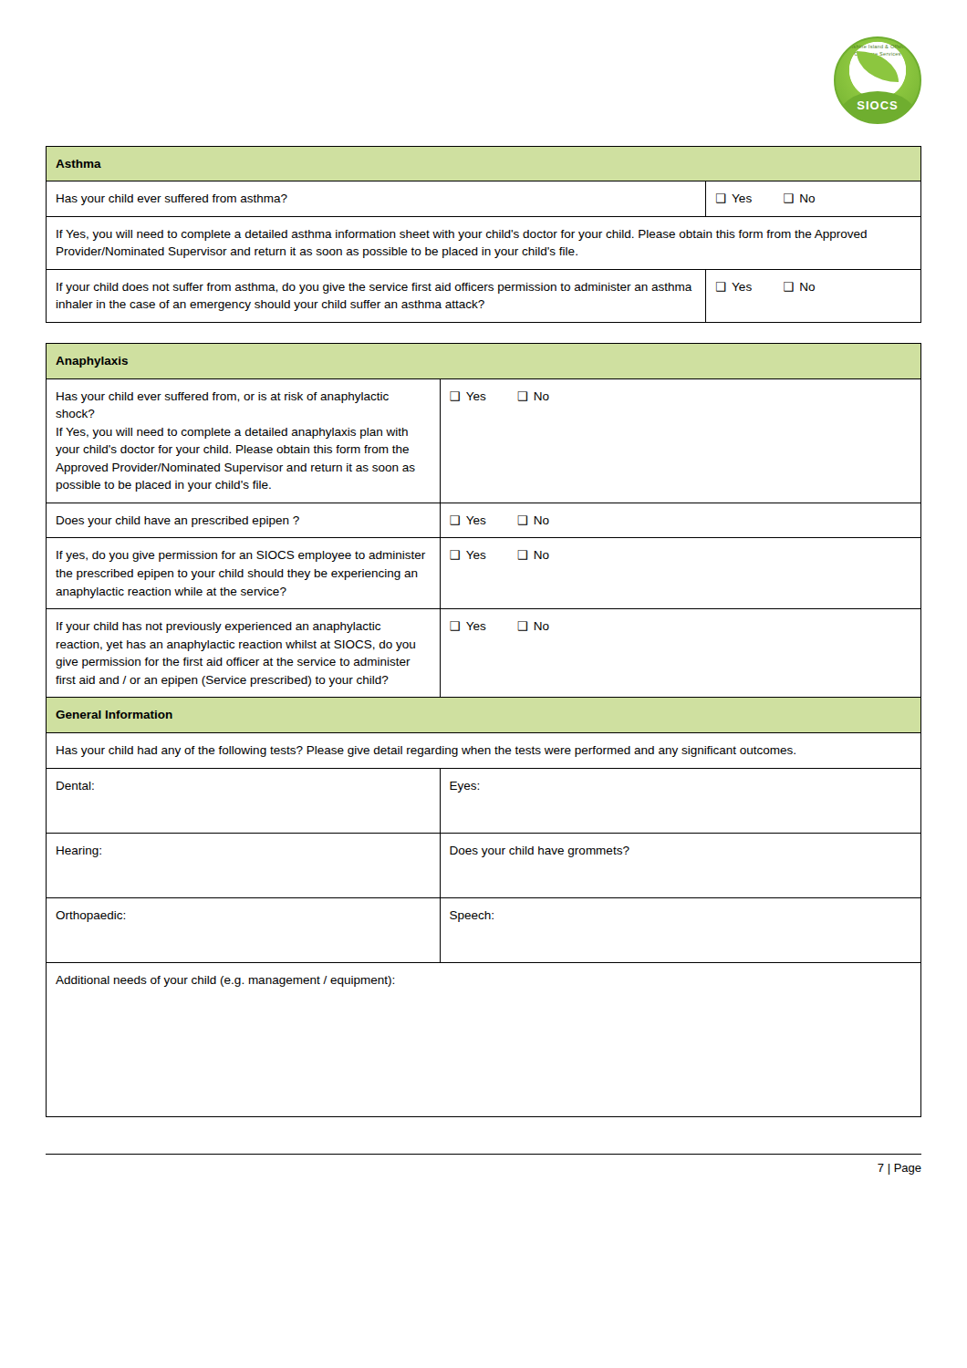Sunshine Island & Offshore Childcare Services
SIOCS
| Asthma |
| Has your child ever suffered from asthma? | ❑ Yes ❑ No |
| If Yes, you will need to complete a detailed asthma information sheet with your child's doctor for your child. Please obtain this form from the Approved Provider/Nominated Supervisor and return it as soon as possible to be placed in your child's file. |
| If your child does not suffer from asthma, do you give the service first aid officers permission to administer an asthma inhaler in the case of an emergency should your child suffer an asthma attack? | ❑ Yes ❑ No |
| Anaphylaxis |
| Has your child ever suffered from, or is at risk of anaphylactic shock? If Yes, you will need to complete a detailed anaphylaxis plan with your child's doctor for your child. Please obtain this form from the Approved Provider/Nominated Supervisor and return it as soon as possible to be placed in your child's file. | ❑ Yes ❑ No |
| Does your child have an prescribed epipen ? | ❑ Yes ❑ No |
| If yes, do you give permission for an SIOCS employee to administer the prescribed epipen to your child should they be experiencing an anaphylactic reaction while at the service? | ❑ Yes ❑ No |
| If your child has not previously experienced an anaphylactic reaction, yet has an anaphylactic reaction whilst at SIOCS, do you give permission for the first aid officer at the service to administer first aid and / or an epipen (Service prescribed) to your child? | ❑ Yes ❑ No |
| General Information |
| Has your child had any of the following tests? Please give detail regarding when the tests were performed and any significant outcomes. |
| Dental: | Eyes: |
| Hearing: | Does your child have grommets? |
| Orthopaedic: | Speech: |
| Additional needs of your child (e.g. management / equipment): |
7 | Page